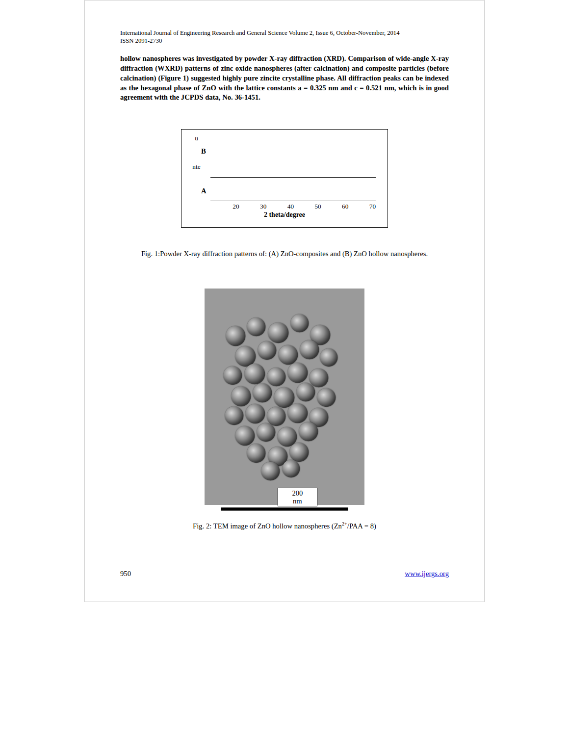International Journal of Engineering Research and General Science Volume 2, Issue 6, October-November, 2014
ISSN 2091-2730
hollow nanospheres was investigated by powder X-ray diffraction (XRD). Comparison of wide-angle X-ray diffraction (WXRD) patterns of zinc oxide nanospheres (after calcination) and composite particles (before calcination) (Figure 1) suggested highly pure zincite crystalline phase. All diffraction peaks can be indexed as the hexagonal phase of ZnO with the lattice constants a = 0.325 nm and c = 0.521 nm, which is in good agreement with the JCPDS data, No. 36-1451.
u
B
nte
A
| 20 30 40 50 60 70
2 theta/degree
Fig. 1:Powder X-ray diffraction patterns of: (A) ZnO-composites and (B) ZnO hollow nanospheres.
200
nm
Fig. 2: TEM image of ZnO hollow nanospheres (Zn2+/PAA = 8)
950
www.ijergs.org